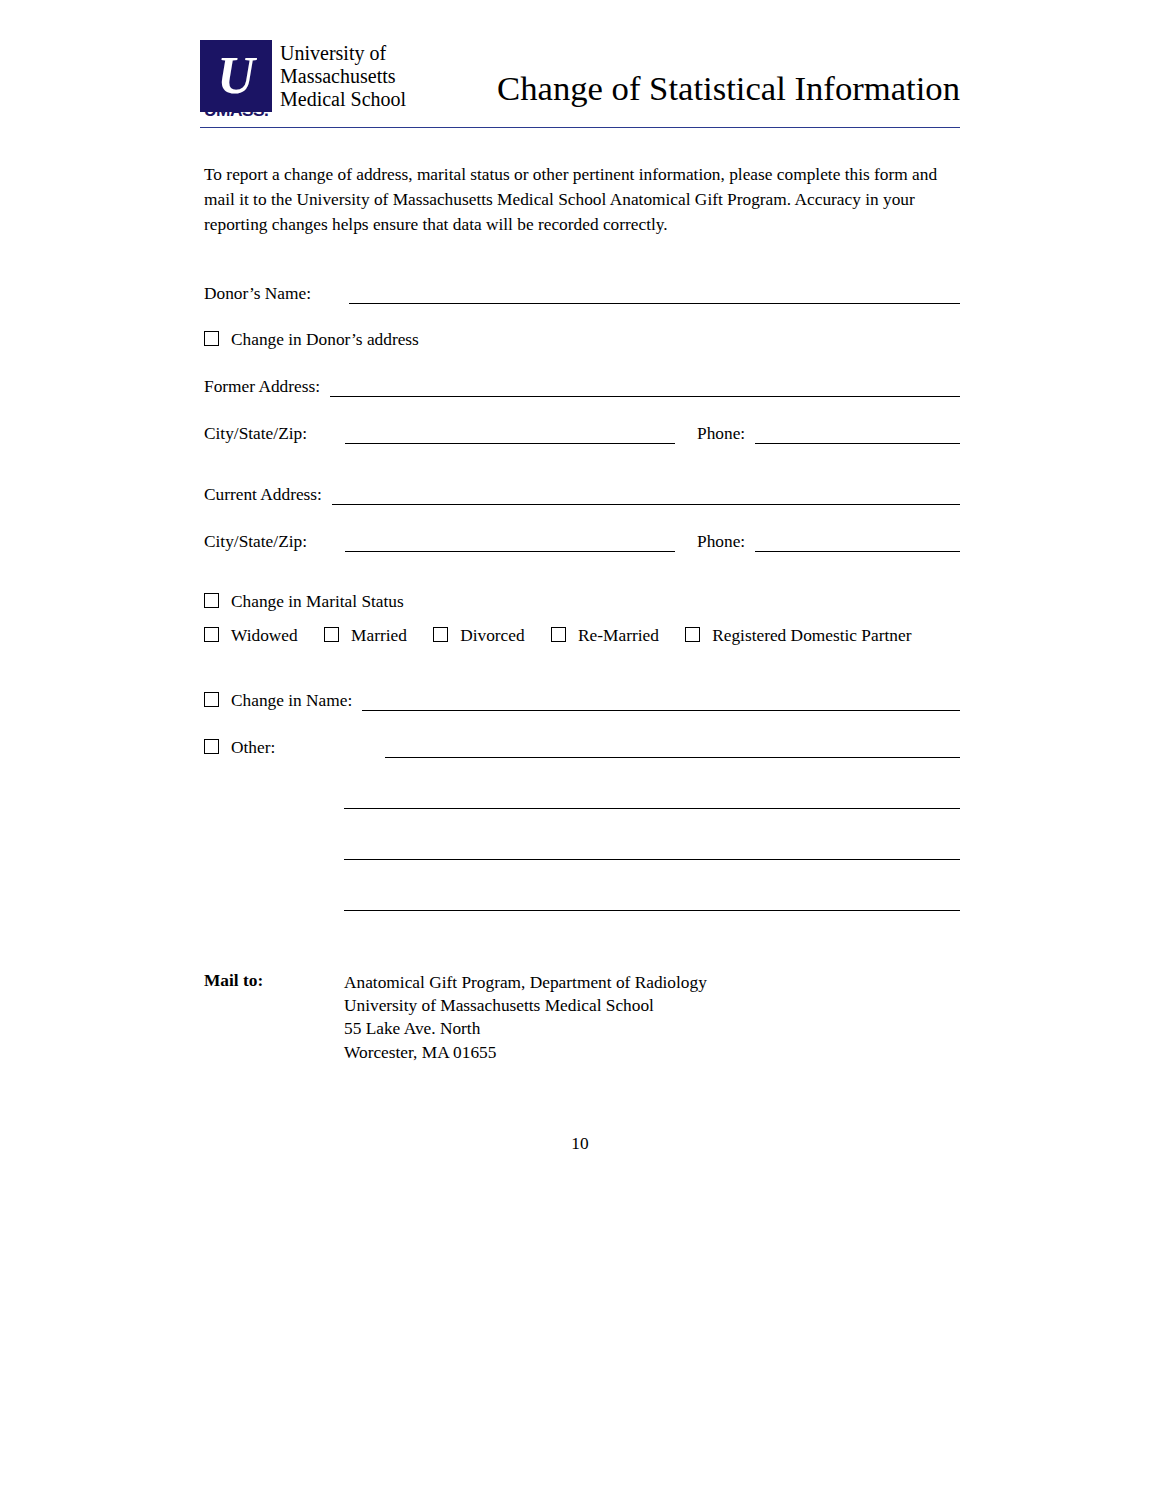U
University of
Massachusetts
Medical School
Change of Statistical Information
UMASS.
To report a change of address, marital status or other pertinent information, please complete this form and mail it to the University of Massachusetts Medical School Anatomical Gift Program. Accuracy in your reporting changes helps ensure that data will be recorded correctly.
Donor’s Name:
Change in Donor’s address
Former Address:
City/State/Zip: Phone:
Current Address:
City/State/Zip: Phone:
Change in Marital Status
Widowed Married Divorced Re-Married Registered Domestic Partner
Change in Name:
Other:
Mail to:
Anatomical Gift Program, Department of Radiology
University of Massachusetts Medical School
55 Lake Ave. North
Worcester, MA 01655
10